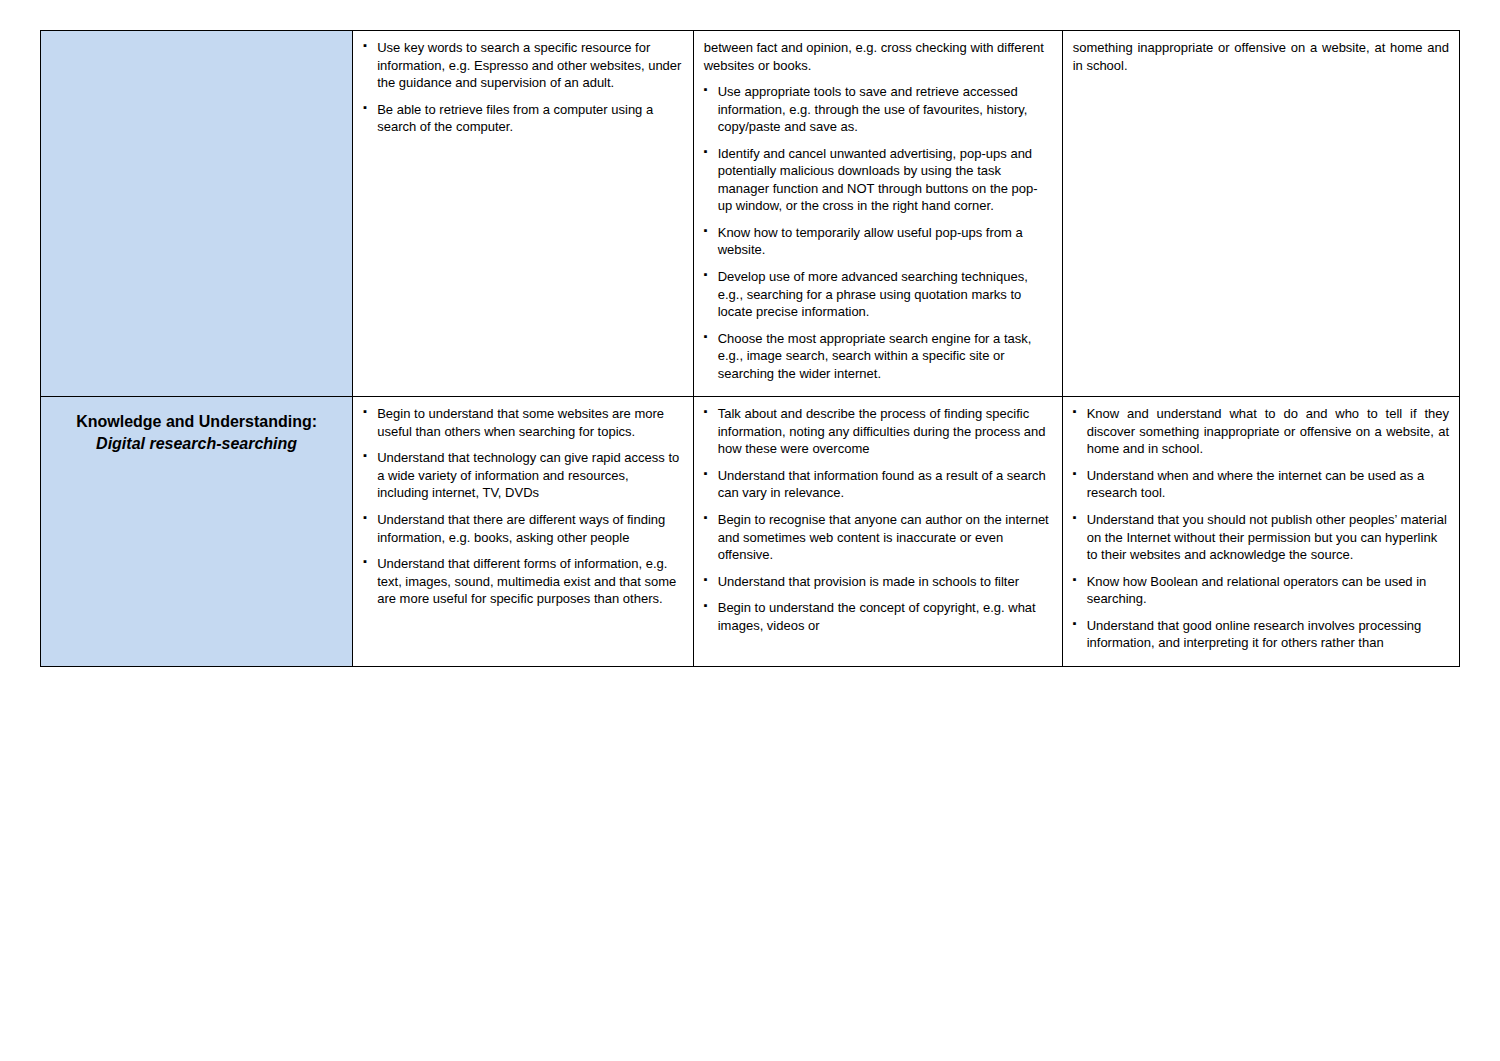| | Use key words to search a specific resource for information, e.g. Espresso and other websites, under the guidance and supervision of an adult. Be able to retrieve files from a computer using a search of the computer. | between fact and opinion, e.g. cross checking with different websites or books. Use appropriate tools to save and retrieve accessed information, e.g. through the use of favourites, history, copy/paste and save as. Identify and cancel unwanted advertising, pop-ups and potentially malicious downloads by using the task manager function and NOT through buttons on the pop-up window, or the cross in the right hand corner. Know how to temporarily allow useful pop-ups from a website. Develop use of more advanced searching techniques, e.g., searching for a phrase using quotation marks to locate precise information. Choose the most appropriate search engine for a task, e.g., image search, search within a specific site or searching the wider internet. | something inappropriate or offensive on a website, at home and in school. |
| Knowledge and Understanding: Digital research-searching | Begin to understand that some websites are more useful than others when searching for topics. Understand that technology can give rapid access to a wide variety of information and resources, including internet, TV, DVDs Understand that there are different ways of finding information, e.g. books, asking other people Understand that different forms of information, e.g. text, images, sound, multimedia exist and that some are more useful for specific purposes than others. | Talk about and describe the process of finding specific information, noting any difficulties during the process and how these were overcome Understand that information found as a result of a search can vary in relevance. Begin to recognise that anyone can author on the internet and sometimes web content is inaccurate or even offensive. Understand that provision is made in schools to filter Begin to understand the concept of copyright, e.g. what images, videos or | Know and understand what to do and who to tell if they discover something inappropriate or offensive on a website, at home and in school. Understand when and where the internet can be used as a research tool. Understand that you should not publish other peoples’ material on the Internet without their permission but you can hyperlink to their websites and acknowledge the source. Know how Boolean and relational operators can be used in searching. Understand that good online research involves processing information, and interpreting it for others rather than |